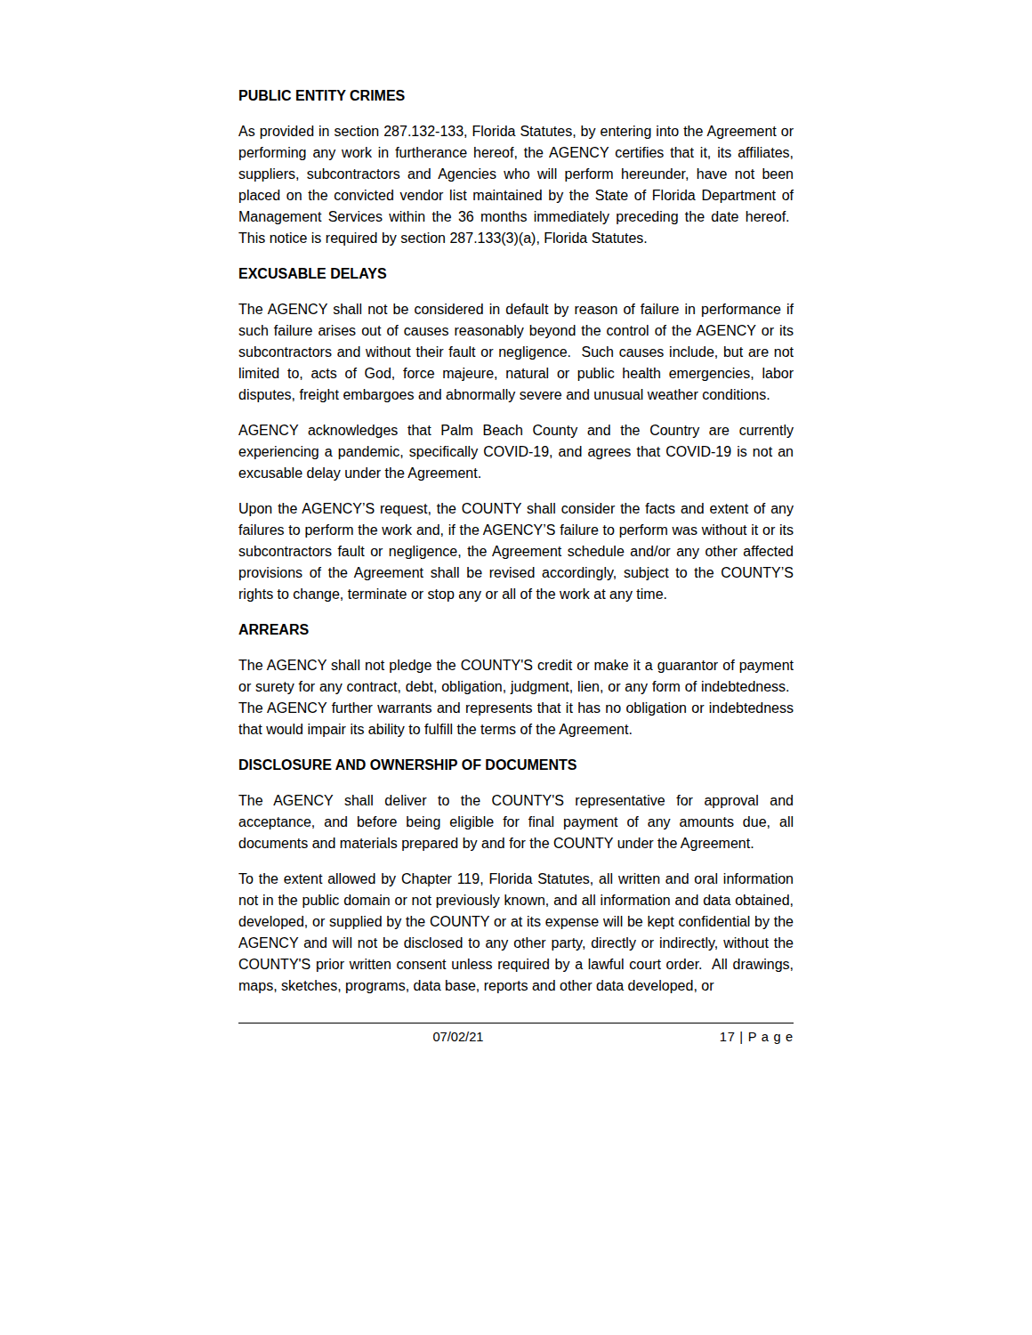Public Entity Crimes
As provided in section 287.132-133, Florida Statutes, by entering into the Agreement or performing any work in furtherance hereof, the AGENCY certifies that it, its affiliates, suppliers, subcontractors and Agencies who will perform hereunder, have not been placed on the convicted vendor list maintained by the State of Florida Department of Management Services within the 36 months immediately preceding the date hereof. This notice is required by section 287.133(3)(a), Florida Statutes.
Excusable Delays
The AGENCY shall not be considered in default by reason of failure in performance if such failure arises out of causes reasonably beyond the control of the AGENCY or its subcontractors and without their fault or negligence. Such causes include, but are not limited to, acts of God, force majeure, natural or public health emergencies, labor disputes, freight embargoes and abnormally severe and unusual weather conditions.
AGENCY acknowledges that Palm Beach County and the Country are currently experiencing a pandemic, specifically COVID-19, and agrees that COVID-19 is not an excusable delay under the Agreement.
Upon the AGENCY’S request, the COUNTY shall consider the facts and extent of any failures to perform the work and, if the AGENCY’S failure to perform was without it or its subcontractors fault or negligence, the Agreement schedule and/or any other affected provisions of the Agreement shall be revised accordingly, subject to the COUNTY’S rights to change, terminate or stop any or all of the work at any time.
Arrears
The AGENCY shall not pledge the COUNTY'S credit or make it a guarantor of payment or surety for any contract, debt, obligation, judgment, lien, or any form of indebtedness. The AGENCY further warrants and represents that it has no obligation or indebtedness that would impair its ability to fulfill the terms of the Agreement.
Disclosure and Ownership of Documents
The AGENCY shall deliver to the COUNTY'S representative for approval and acceptance, and before being eligible for final payment of any amounts due, all documents and materials prepared by and for the COUNTY under the Agreement.
To the extent allowed by Chapter 119, Florida Statutes, all written and oral information not in the public domain or not previously known, and all information and data obtained, developed, or supplied by the COUNTY or at its expense will be kept confidential by the AGENCY and will not be disclosed to any other party, directly or indirectly, without the COUNTY'S prior written consent unless required by a lawful court order. All drawings, maps, sketches, programs, data base, reports and other data developed, or
07/02/21 17 | P a g e